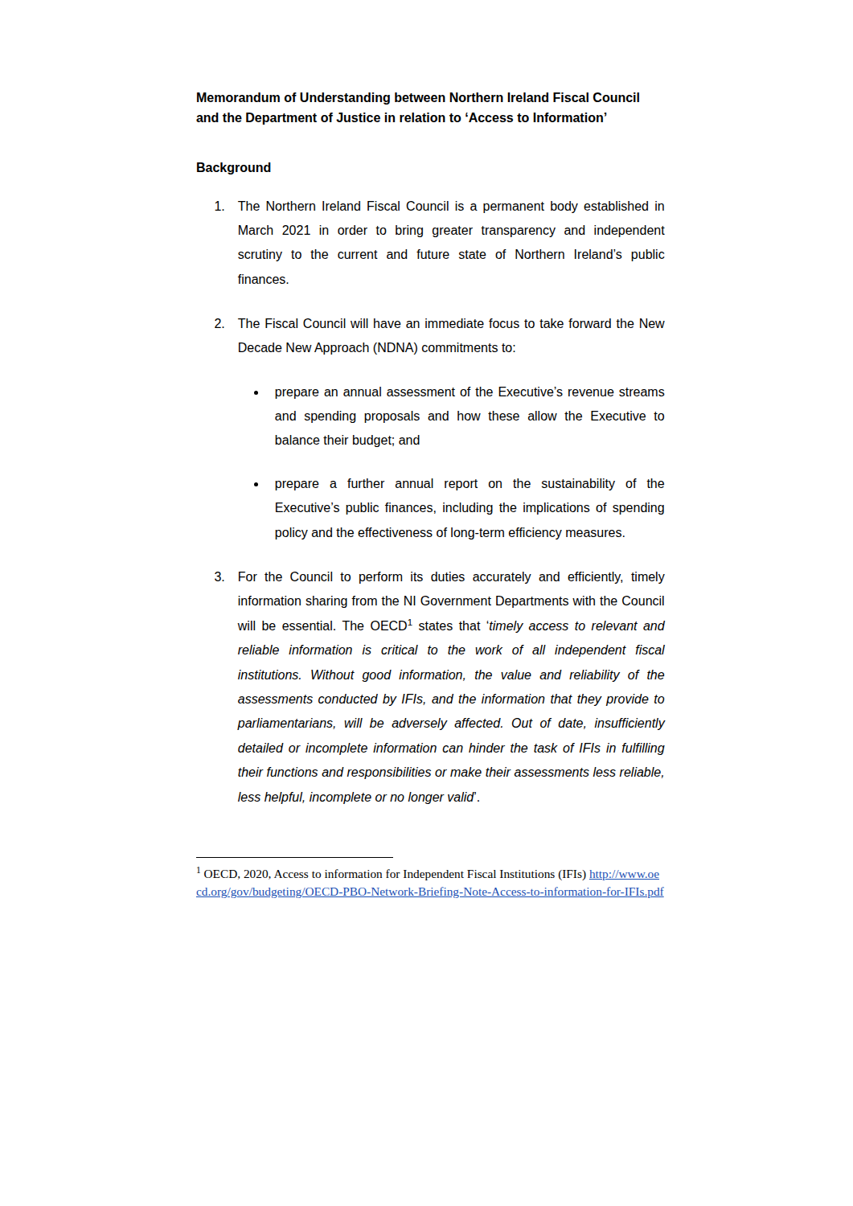Memorandum of Understanding between Northern Ireland Fiscal Council and the Department of Justice in relation to ‘Access to Information’
Background
The Northern Ireland Fiscal Council is a permanent body established in March 2021 in order to bring greater transparency and independent scrutiny to the current and future state of Northern Ireland’s public finances.
The Fiscal Council will have an immediate focus to take forward the New Decade New Approach (NDNA) commitments to:
prepare an annual assessment of the Executive’s revenue streams and spending proposals and how these allow the Executive to balance their budget; and
prepare a further annual report on the sustainability of the Executive’s public finances, including the implications of spending policy and the effectiveness of long-term efficiency measures.
For the Council to perform its duties accurately and efficiently, timely information sharing from the NI Government Departments with the Council will be essential. The OECD1 states that ‘timely access to relevant and reliable information is critical to the work of all independent fiscal institutions. Without good information, the value and reliability of the assessments conducted by IFIs, and the information that they provide to parliamentarians, will be adversely affected. Out of date, insufficiently detailed or incomplete information can hinder the task of IFIs in fulfilling their functions and responsibilities or make their assessments less reliable, less helpful, incomplete or no longer valid’.
1 OECD, 2020, Access to information for Independent Fiscal Institutions (IFIs) http://www.oecd.org/gov/budgeting/OECD-PBO-Network-Briefing-Note-Access-to-information-for-IFIs.pdf